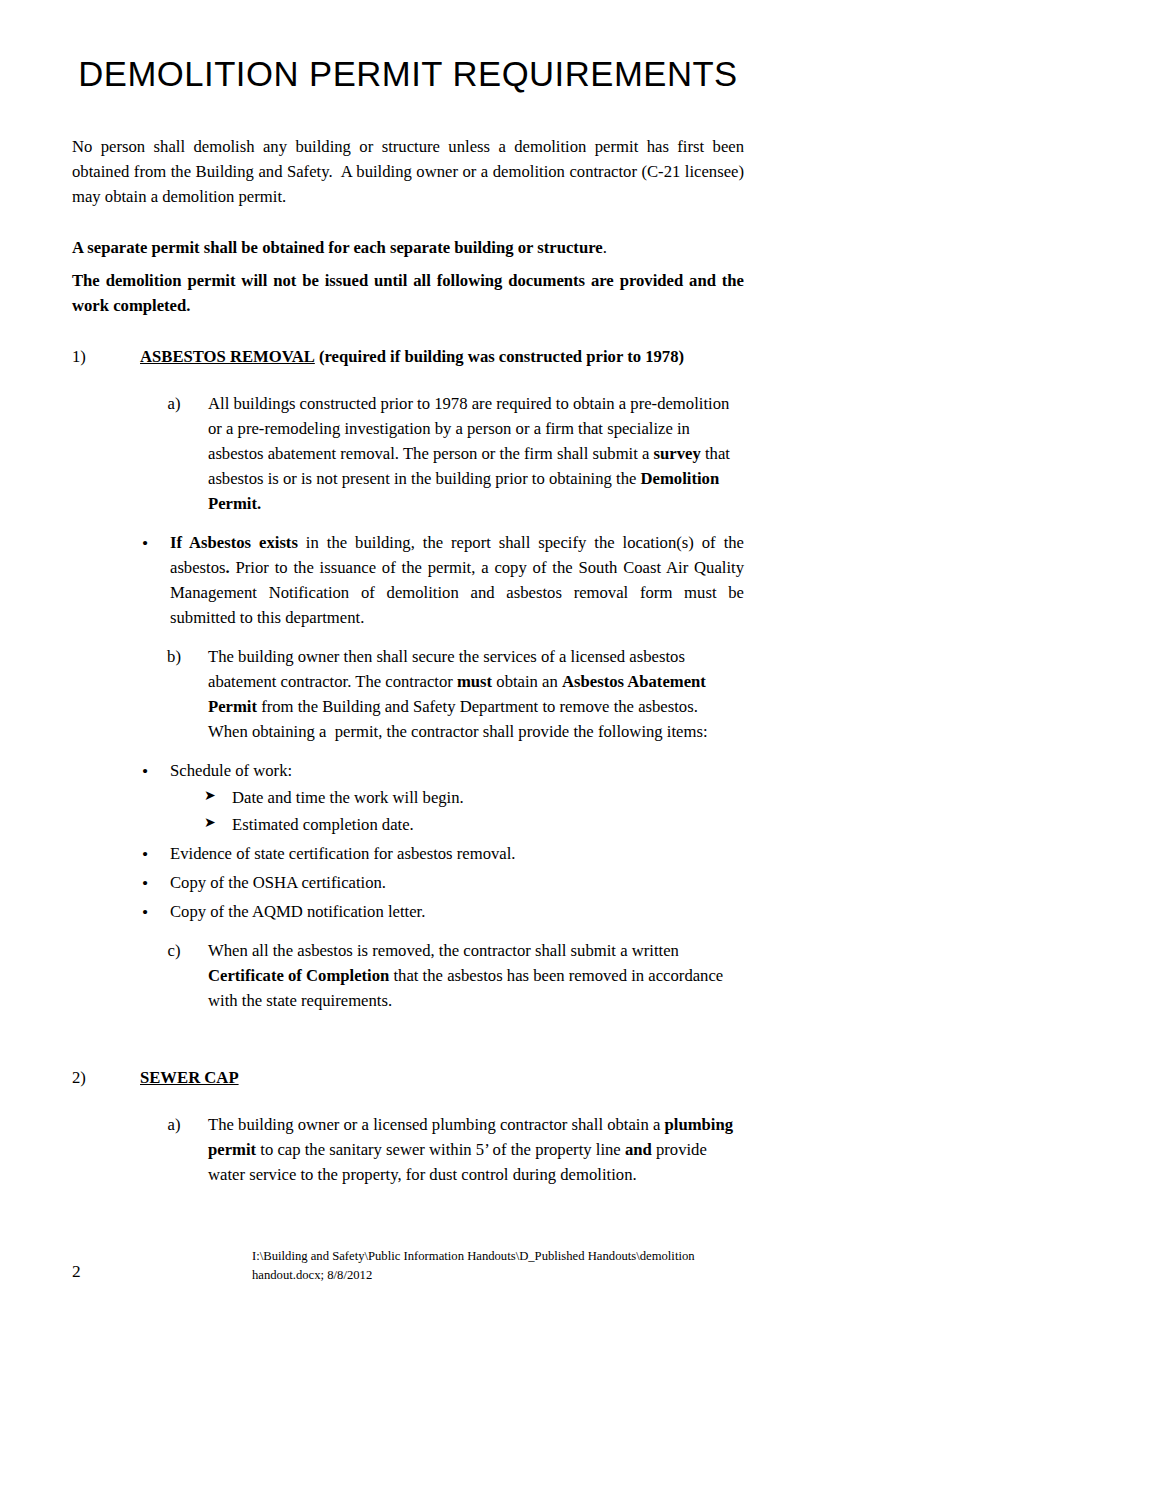DEMOLITION PERMIT REQUIREMENTS
No person shall demolish any building or structure unless a demolition permit has first been obtained from the Building and Safety. A building owner or a demolition contractor (C-21 licensee) may obtain a demolition permit.
A separate permit shall be obtained for each separate building or structure.
The demolition permit will not be issued until all following documents are provided and the work completed.
| 1) | ASBESTOS REMOVAL (required if building was constructed prior to 1978) |
| | a) | All buildings constructed prior to 1978 are required to obtain a pre-demolition or a pre-remodeling investigation by a person or a firm that specialize in asbestos abatement removal. The person or the firm shall submit a survey that asbestos is or is not present in the building prior to obtaining the Demolition Permit. |
If Asbestos exists in the building, the report shall specify the location(s) of the asbestos. Prior to the issuance of the permit, a copy of the South Coast Air Quality Management Notification of demolition and asbestos removal form must be submitted to this department.
| | b) | The building owner then shall secure the services of a licensed asbestos abatement contractor. The contractor must obtain an Asbestos Abatement Permit from the Building and Safety Department to remove the asbestos. When obtaining a permit, the contractor shall provide the following items: |
Schedule of work:
Date and time the work will begin.
Estimated completion date.
Evidence of state certification for asbestos removal.
Copy of the OSHA certification.
Copy of the AQMD notification letter.
| | c) | When all the asbestos is removed, the contractor shall submit a written Certificate of Completion that the asbestos has been removed in accordance with the state requirements. |
| 2) | SEWER CAP |
| | a) | The building owner or a licensed plumbing contractor shall obtain a plumbing permit to cap the sanitary sewer within 5’ of the property line and provide water service to the property, for dust control during demolition. |
2
I:\Building and Safety\Public Information Handouts\D_Published Handouts\demolition handout.docx; 8/8/2012